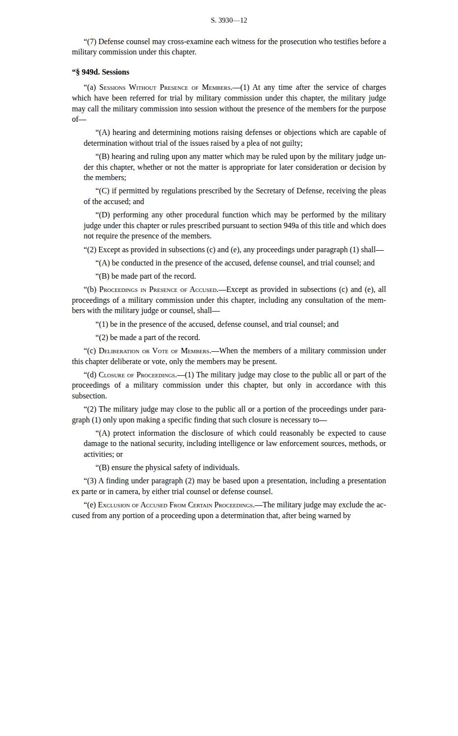S. 3930—12
“(7) Defense counsel may cross-examine each witness for the prosecution who testifies before a military commission under this chapter.
“§ 949d. Sessions
“(a) Sessions Without Presence of Members.—(1) At any time after the service of charges which have been referred for trial by military commission under this chapter, the military judge may call the military commission into session without the presence of the members for the purpose of—
“(A) hearing and determining motions raising defenses or objections which are capable of determination without trial of the issues raised by a plea of not guilty;
“(B) hearing and ruling upon any matter which may be ruled upon by the military judge under this chapter, whether or not the matter is appropriate for later consideration or decision by the members;
“(C) if permitted by regulations prescribed by the Secretary of Defense, receiving the pleas of the accused; and
“(D) performing any other procedural function which may be performed by the military judge under this chapter or rules prescribed pursuant to section 949a of this title and which does not require the presence of the members.
“(2) Except as provided in subsections (c) and (e), any proceedings under paragraph (1) shall—
“(A) be conducted in the presence of the accused, defense counsel, and trial counsel; and
“(B) be made part of the record.
“(b) Proceedings in Presence of Accused.—Except as provided in subsections (c) and (e), all proceedings of a military commission under this chapter, including any consultation of the members with the military judge or counsel, shall—
“(1) be in the presence of the accused, defense counsel, and trial counsel; and
“(2) be made a part of the record.
“(c) Deliberation or Vote of Members.—When the members of a military commission under this chapter deliberate or vote, only the members may be present.
“(d) Closure of Proceedings.—(1) The military judge may close to the public all or part of the proceedings of a military commission under this chapter, but only in accordance with this subsection.
“(2) The military judge may close to the public all or a portion of the proceedings under paragraph (1) only upon making a specific finding that such closure is necessary to—
“(A) protect information the disclosure of which could reasonably be expected to cause damage to the national security, including intelligence or law enforcement sources, methods, or activities; or
“(B) ensure the physical safety of individuals.
“(3) A finding under paragraph (2) may be based upon a presentation, including a presentation ex parte or in camera, by either trial counsel or defense counsel.
“(e) Exclusion of Accused From Certain Proceedings.—The military judge may exclude the accused from any portion of a proceeding upon a determination that, after being warned by